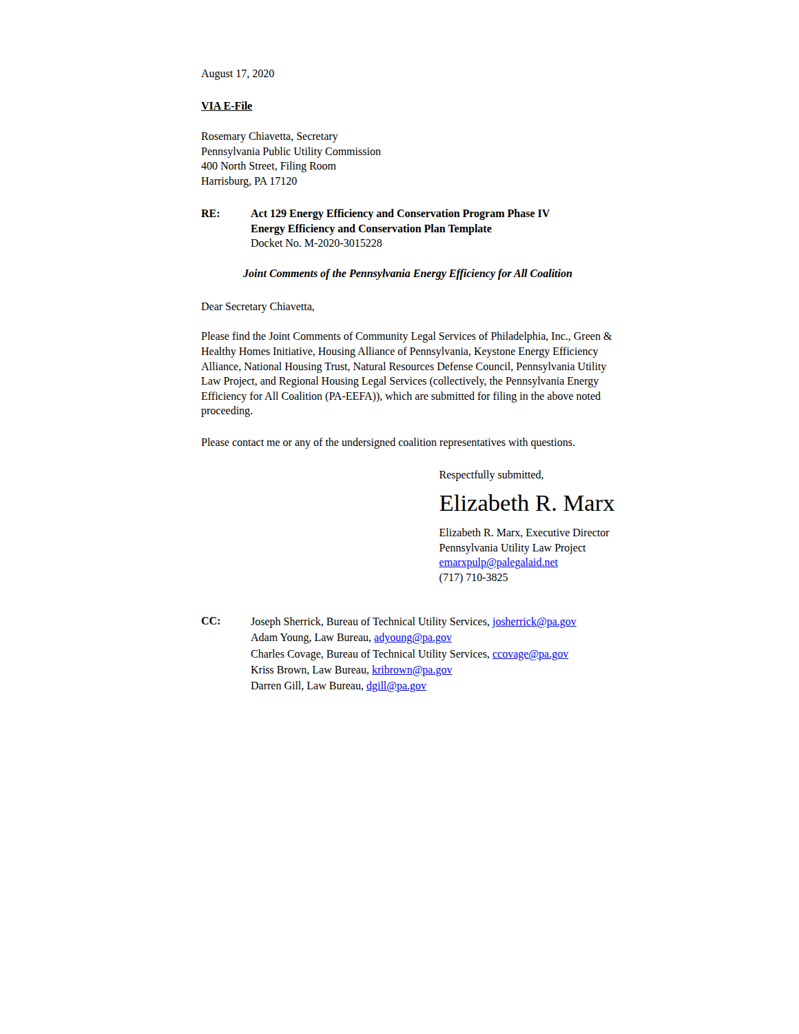August 17, 2020
VIA E-File
Rosemary Chiavetta, Secretary
Pennsylvania Public Utility Commission
400 North Street, Filing Room
Harrisburg, PA 17120
| RE: | Act 129 Energy Efficiency and Conservation Program Phase IV Energy Efficiency and Conservation Plan Template Docket No. M-2020-3015228 |
Joint Comments of the Pennsylvania Energy Efficiency for All Coalition
Dear Secretary Chiavetta,
Please find the Joint Comments of Community Legal Services of Philadelphia, Inc., Green & Healthy Homes Initiative, Housing Alliance of Pennsylvania, Keystone Energy Efficiency Alliance, National Housing Trust, Natural Resources Defense Council, Pennsylvania Utility Law Project, and Regional Housing Legal Services (collectively, the Pennsylvania Energy Efficiency for All Coalition (PA-EEFA)), which are submitted for filing in the above noted proceeding.
Please contact me or any of the undersigned coalition representatives with questions.
Respectfully submitted,
Elizabeth R. Marx
Elizabeth R. Marx, Executive Director
Pennsylvania Utility Law Project
emarxpulp@palegalaid.net
(717) 710-3825
| CC: | Joseph Sherrick, Bureau of Technical Utility Services, josherrick@pa.gov Adam Young, Law Bureau, adyoung@pa.gov Charles Covage, Bureau of Technical Utility Services, ccovage@pa.gov Kriss Brown, Law Bureau, kribrown@pa.gov Darren Gill, Law Bureau, dgill@pa.gov |